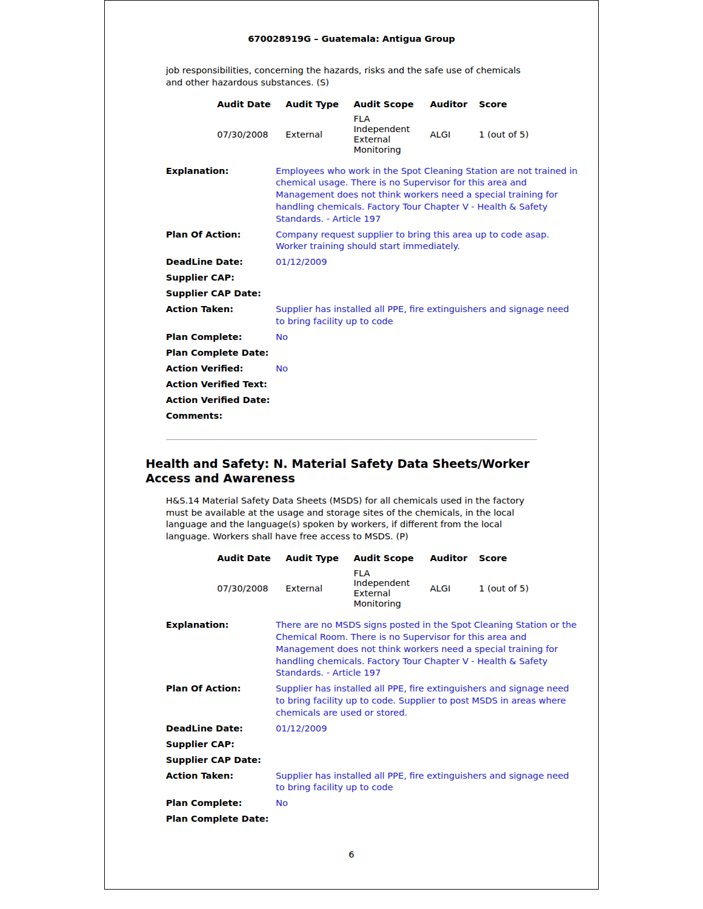670028919G – Guatemala: Antigua Group
job responsibilities, concerning the hazards, risks and the safe use of chemicals and other hazardous substances. (S)
| Audit Date | Audit Type | Audit Scope | Auditor | Score |
| --- | --- | --- | --- | --- |
| 07/30/2008 | External | FLA Independent External Monitoring | ALGI | 1 (out of 5) |
| Explanation: | Employees who work in the Spot Cleaning Station are not trained in chemical usage. There is no Supervisor for this area and Management does not think workers need a special training for handling chemicals. Factory Tour Chapter V - Health & Safety Standards. - Article 197 |
| Plan Of Action: | Company request supplier to bring this area up to code asap. Worker training should start immediately. |
| DeadLine Date: | 01/12/2009 |
| Supplier CAP: | |
| Supplier CAP Date: | |
| Action Taken: | Supplier has installed all PPE, fire extinguishers and signage need to bring facility up to code |
| Plan Complete: | No |
| Plan Complete Date: | |
| Action Verified: | No |
| Action Verified Text: | |
| Action Verified Date: | |
| Comments: | |
Health and Safety: N. Material Safety Data Sheets/Worker Access and Awareness
H&S.14 Material Safety Data Sheets (MSDS) for all chemicals used in the factory must be available at the usage and storage sites of the chemicals, in the local language and the language(s) spoken by workers, if different from the local language. Workers shall have free access to MSDS. (P)
| Audit Date | Audit Type | Audit Scope | Auditor | Score |
| --- | --- | --- | --- | --- |
| 07/30/2008 | External | FLA Independent External Monitoring | ALGI | 1 (out of 5) |
| Explanation: | There are no MSDS signs posted in the Spot Cleaning Station or the Chemical Room. There is no Supervisor for this area and Management does not think workers need a special training for handling chemicals. Factory Tour Chapter V - Health & Safety Standards. - Article 197 |
| Plan Of Action: | Supplier has installed all PPE, fire extinguishers and signage need to bring facility up to code. Supplier to post MSDS in areas where chemicals are used or stored. |
| DeadLine Date: | 01/12/2009 |
| Supplier CAP: | |
| Supplier CAP Date: | |
| Action Taken: | Supplier has installed all PPE, fire extinguishers and signage need to bring facility up to code |
| Plan Complete: | No |
| Plan Complete Date: | |
6